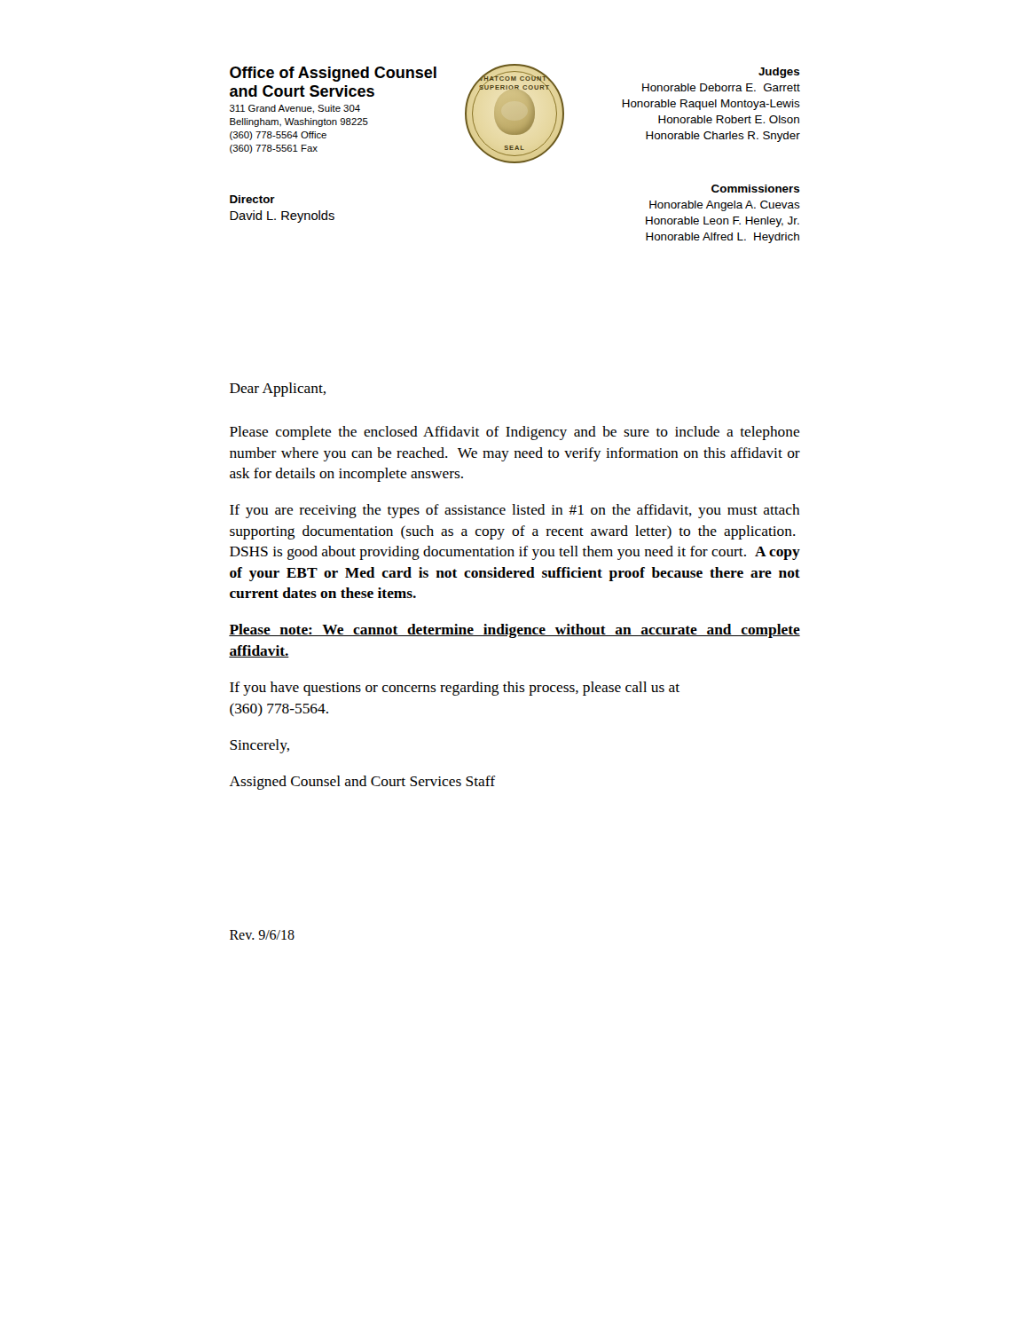| Office of Assigned Counsel and Court Services 311 Grand Avenue, Suite 304 Bellingham, Washington 98225 (360) 778-5564 Office (360) 778-5561 Fax Director David L. Reynolds | WHATCOM COUNTY SUPERIOR COURT SEAL | Judges Honorable Deborra E. Garrett Honorable Raquel Montoya-Lewis Honorable Robert E. Olson Honorable Charles R. Snyder Commissioners Honorable Angela A. Cuevas Honorable Leon F. Henley, Jr. Honorable Alfred L. Heydrich |
Dear Applicant,
Please complete the enclosed Affidavit of Indigency and be sure to include a telephone number where you can be reached. We may need to verify information on this affidavit or ask for details on incomplete answers.
If you are receiving the types of assistance listed in #1 on the affidavit, you must attach supporting documentation (such as a copy of a recent award letter) to the application. DSHS is good about providing documentation if you tell them you need it for court. A copy of your EBT or Med card is not considered sufficient proof because there are not current dates on these items.
Please note: We cannot determine indigence without an accurate and complete affidavit.
If you have questions or concerns regarding this process, please call us at
(360) 778-5564.
Sincerely,
Assigned Counsel and Court Services Staff
Rev. 9/6/18